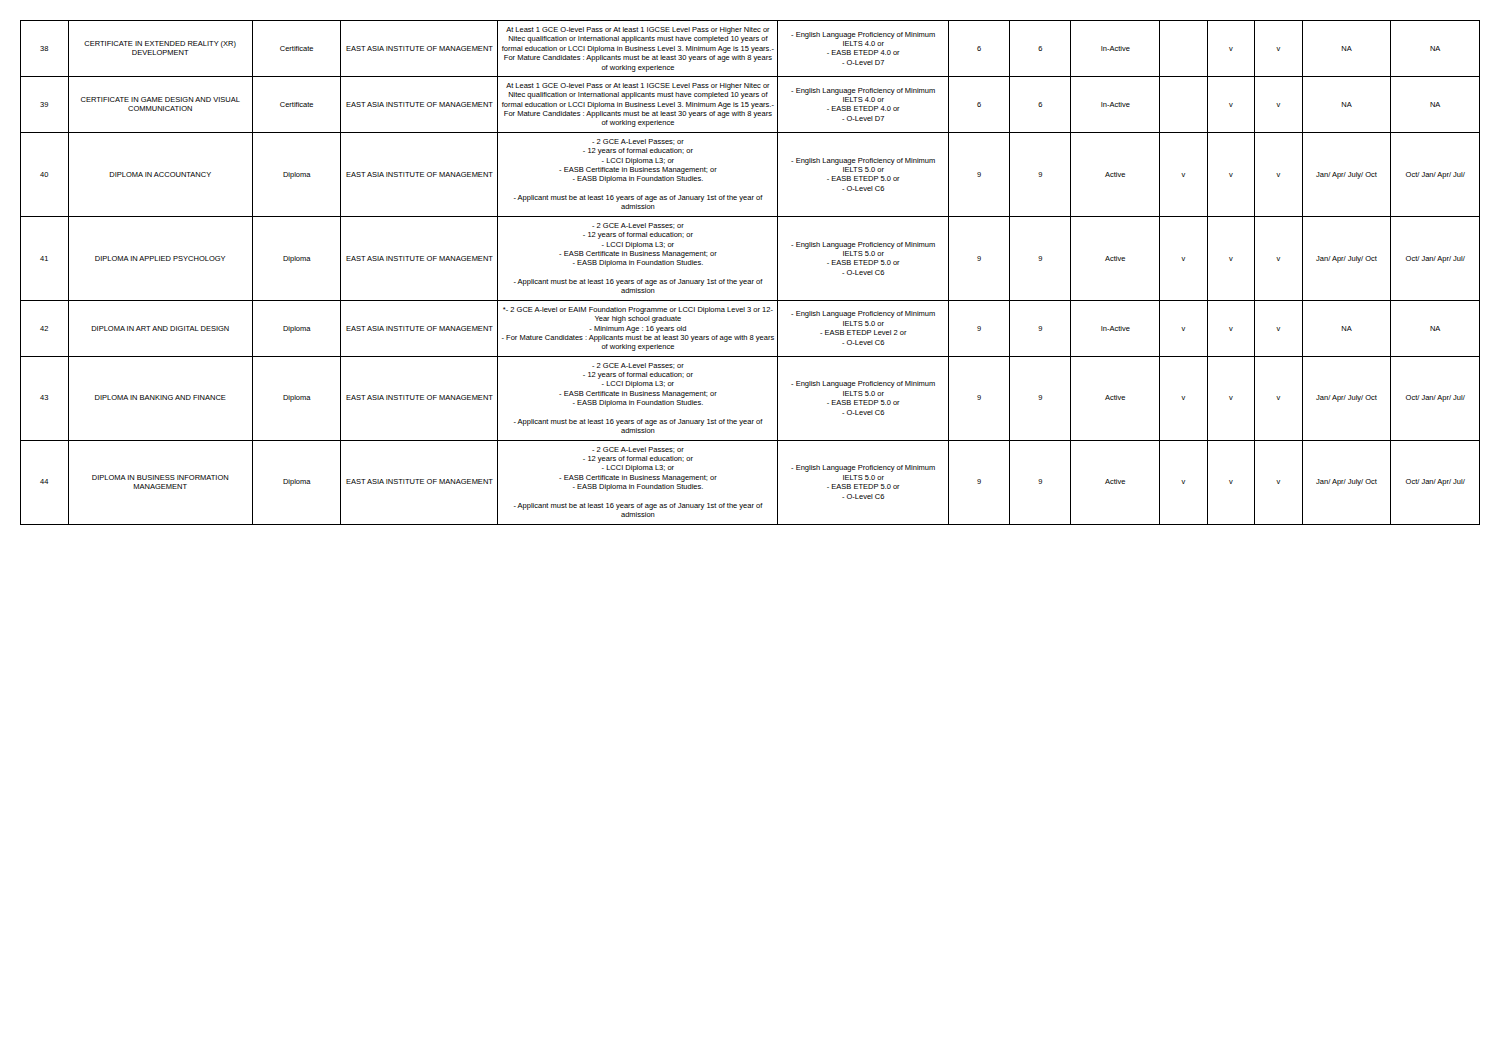| 38 | CERTIFICATE IN EXTENDED REALITY (XR) DEVELOPMENT | Certificate | EAST ASIA INSTITUTE OF MANAGEMENT | At Least 1 GCE O-level Pass or At least 1 IGCSE Level Pass or Higher Nitec or Nitec qualification or International applicants must have completed 10 years of formal education or LCCI Diploma in Business Level 3. Minimum Age is 15 years.- For Mature Candidates : Applicants must be at least 30 years of age with 8 years of working experience | - English Language Proficiency of Minimum IELTS 4.0 or - EASB ETEDP 4.0 or - O-Level D7 | 6 | 6 | In-Active | | v | v | NA | NA |
| 39 | CERTIFICATE IN GAME DESIGN AND VISUAL COMMUNICATION | Certificate | EAST ASIA INSTITUTE OF MANAGEMENT | At Least 1 GCE O-level Pass or At least 1 IGCSE Level Pass or Higher Nitec or Nitec qualification or International applicants must have completed 10 years of formal education or LCCI Diploma in Business Level 3. Minimum Age is 15 years.- For Mature Candidates : Applicants must be at least 30 years of age with 8 years of working experience | - English Language Proficiency of Minimum IELTS 4.0 or - EASB ETEDP 4.0 or - O-Level D7 | 6 | 6 | In-Active | | v | v | NA | NA |
| 40 | DIPLOMA IN ACCOUNTANCY | Diploma | EAST ASIA INSTITUTE OF MANAGEMENT | - 2 GCE A-Level Passes; or - 12 years of formal education; or - LCCI Diploma L3; or - EASB Certificate in Business Management; or - EASB Diploma in Foundation Studies. - Applicant must be at least 16 years of age as of January 1st of the year of admission | - English Language Proficiency of Minimum IELTS 5.0 or - EASB ETEDP 5.0 or - O-Level C6 | 9 | 9 | Active | v | v | v | Jan/ Apr/ July/ Oct | Oct/ Jan/ Apr/ Jul/ |
| 41 | DIPLOMA IN APPLIED PSYCHOLOGY | Diploma | EAST ASIA INSTITUTE OF MANAGEMENT | - 2 GCE A-Level Passes; or - 12 years of formal education; or - LCCI Diploma L3; or - EASB Certificate in Business Management; or - EASB Diploma in Foundation Studies. - Applicant must be at least 16 years of age as of January 1st of the year of admission | - English Language Proficiency of Minimum IELTS 5.0 or - EASB ETEDP 5.0 or - O-Level C6 | 9 | 9 | Active | v | v | v | Jan/ Apr/ July/ Oct | Oct/ Jan/ Apr/ Jul/ |
| 42 | DIPLOMA IN ART AND DIGITAL DESIGN | Diploma | EAST ASIA INSTITUTE OF MANAGEMENT | *- 2 GCE A-level or EAIM Foundation Programme or LCCI Diploma Level 3 or 12-Year high school graduate - Minimum Age : 16 years old - For Mature Candidates : Applicants must be at least 30 years of age with 8 years of working experience | - English Language Proficiency of Minimum IELTS 5.0 or - EASB ETEDP Level 2 or - O-Level C6 | 9 | 9 | In-Active | v | v | v | NA | NA |
| 43 | DIPLOMA IN BANKING AND FINANCE | Diploma | EAST ASIA INSTITUTE OF MANAGEMENT | - 2 GCE A-Level Passes; or - 12 years of formal education; or - LCCI Diploma L3; or - EASB Certificate in Business Management; or - EASB Diploma in Foundation Studies. - Applicant must be at least 16 years of age as of January 1st of the year of admission | - English Language Proficiency of Minimum IELTS 5.0 or - EASB ETEDP 5.0 or - O-Level C6 | 9 | 9 | Active | v | v | v | Jan/ Apr/ July/ Oct | Oct/ Jan/ Apr/ Jul/ |
| 44 | DIPLOMA IN BUSINESS INFORMATION MANAGEMENT | Diploma | EAST ASIA INSTITUTE OF MANAGEMENT | - 2 GCE A-Level Passes; or - 12 years of formal education; or - LCCI Diploma L3; or - EASB Certificate in Business Management; or - EASB Diploma in Foundation Studies. - Applicant must be at least 16 years of age as of January 1st of the year of admission | - English Language Proficiency of Minimum IELTS 5.0 or - EASB ETEDP 5.0 or - O-Level C6 | 9 | 9 | Active | v | v | v | Jan/ Apr/ July/ Oct | Oct/ Jan/ Apr/ Jul/ |